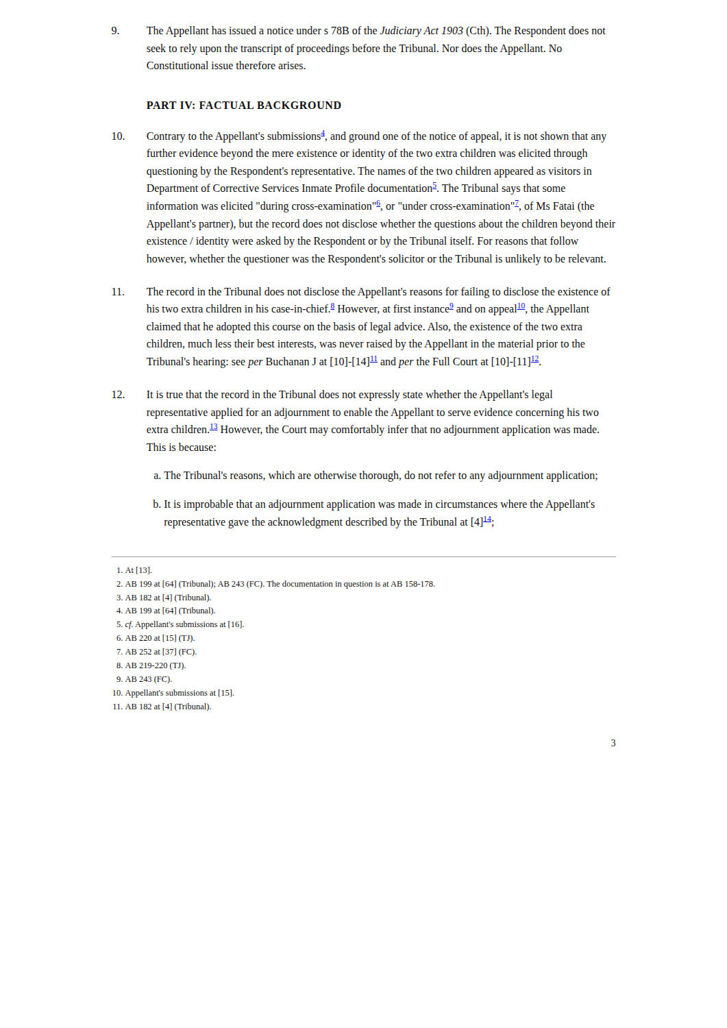9. The Appellant has issued a notice under s 78B of the Judiciary Act 1903 (Cth). The Respondent does not seek to rely upon the transcript of proceedings before the Tribunal. Nor does the Appellant. No Constitutional issue therefore arises.
Part IV: Factual Background
10. Contrary to the Appellant's submissions4, and ground one of the notice of appeal, it is not shown that any further evidence beyond the mere existence or identity of the two extra children was elicited through questioning by the Respondent's representative. The names of the two children appeared as visitors in Department of Corrective Services Inmate Profile documentation5. The Tribunal says that some information was elicited "during cross-examination"6, or "under cross-examination"7, of Ms Fatai (the Appellant's partner), but the record does not disclose whether the questions about the children beyond their existence / identity were asked by the Respondent or by the Tribunal itself. For reasons that follow however, whether the questioner was the Respondent's solicitor or the Tribunal is unlikely to be relevant.
11. The record in the Tribunal does not disclose the Appellant's reasons for failing to disclose the existence of his two extra children in his case-in-chief.8 However, at first instance9 and on appeal10, the Appellant claimed that he adopted this course on the basis of legal advice. Also, the existence of the two extra children, much less their best interests, was never raised by the Appellant in the material prior to the Tribunal's hearing: see per Buchanan J at [10]-[14]11 and per the Full Court at [10]-[11]12.
12. It is true that the record in the Tribunal does not expressly state whether the Appellant's legal representative applied for an adjournment to enable the Appellant to serve evidence concerning his two extra children.13 However, the Court may comfortably infer that no adjournment application was made. This is because:
The Tribunal's reasons, which are otherwise thorough, do not refer to any adjournment application;
It is improbable that an adjournment application was made in circumstances where the Appellant's representative gave the acknowledgment described by the Tribunal at [4]14;
At [13].
AB 199 at [64] (Tribunal); AB 243 (FC). The documentation in question is at AB 158-178.
AB 182 at [4] (Tribunal).
AB 199 at [64] (Tribunal).
cf. Appellant's submissions at [16].
AB 220 at [15] (TJ).
AB 252 at [37] (FC).
AB 219-220 (TJ).
AB 243 (FC).
Appellant's submissions at [15].
AB 182 at [4] (Tribunal).
3